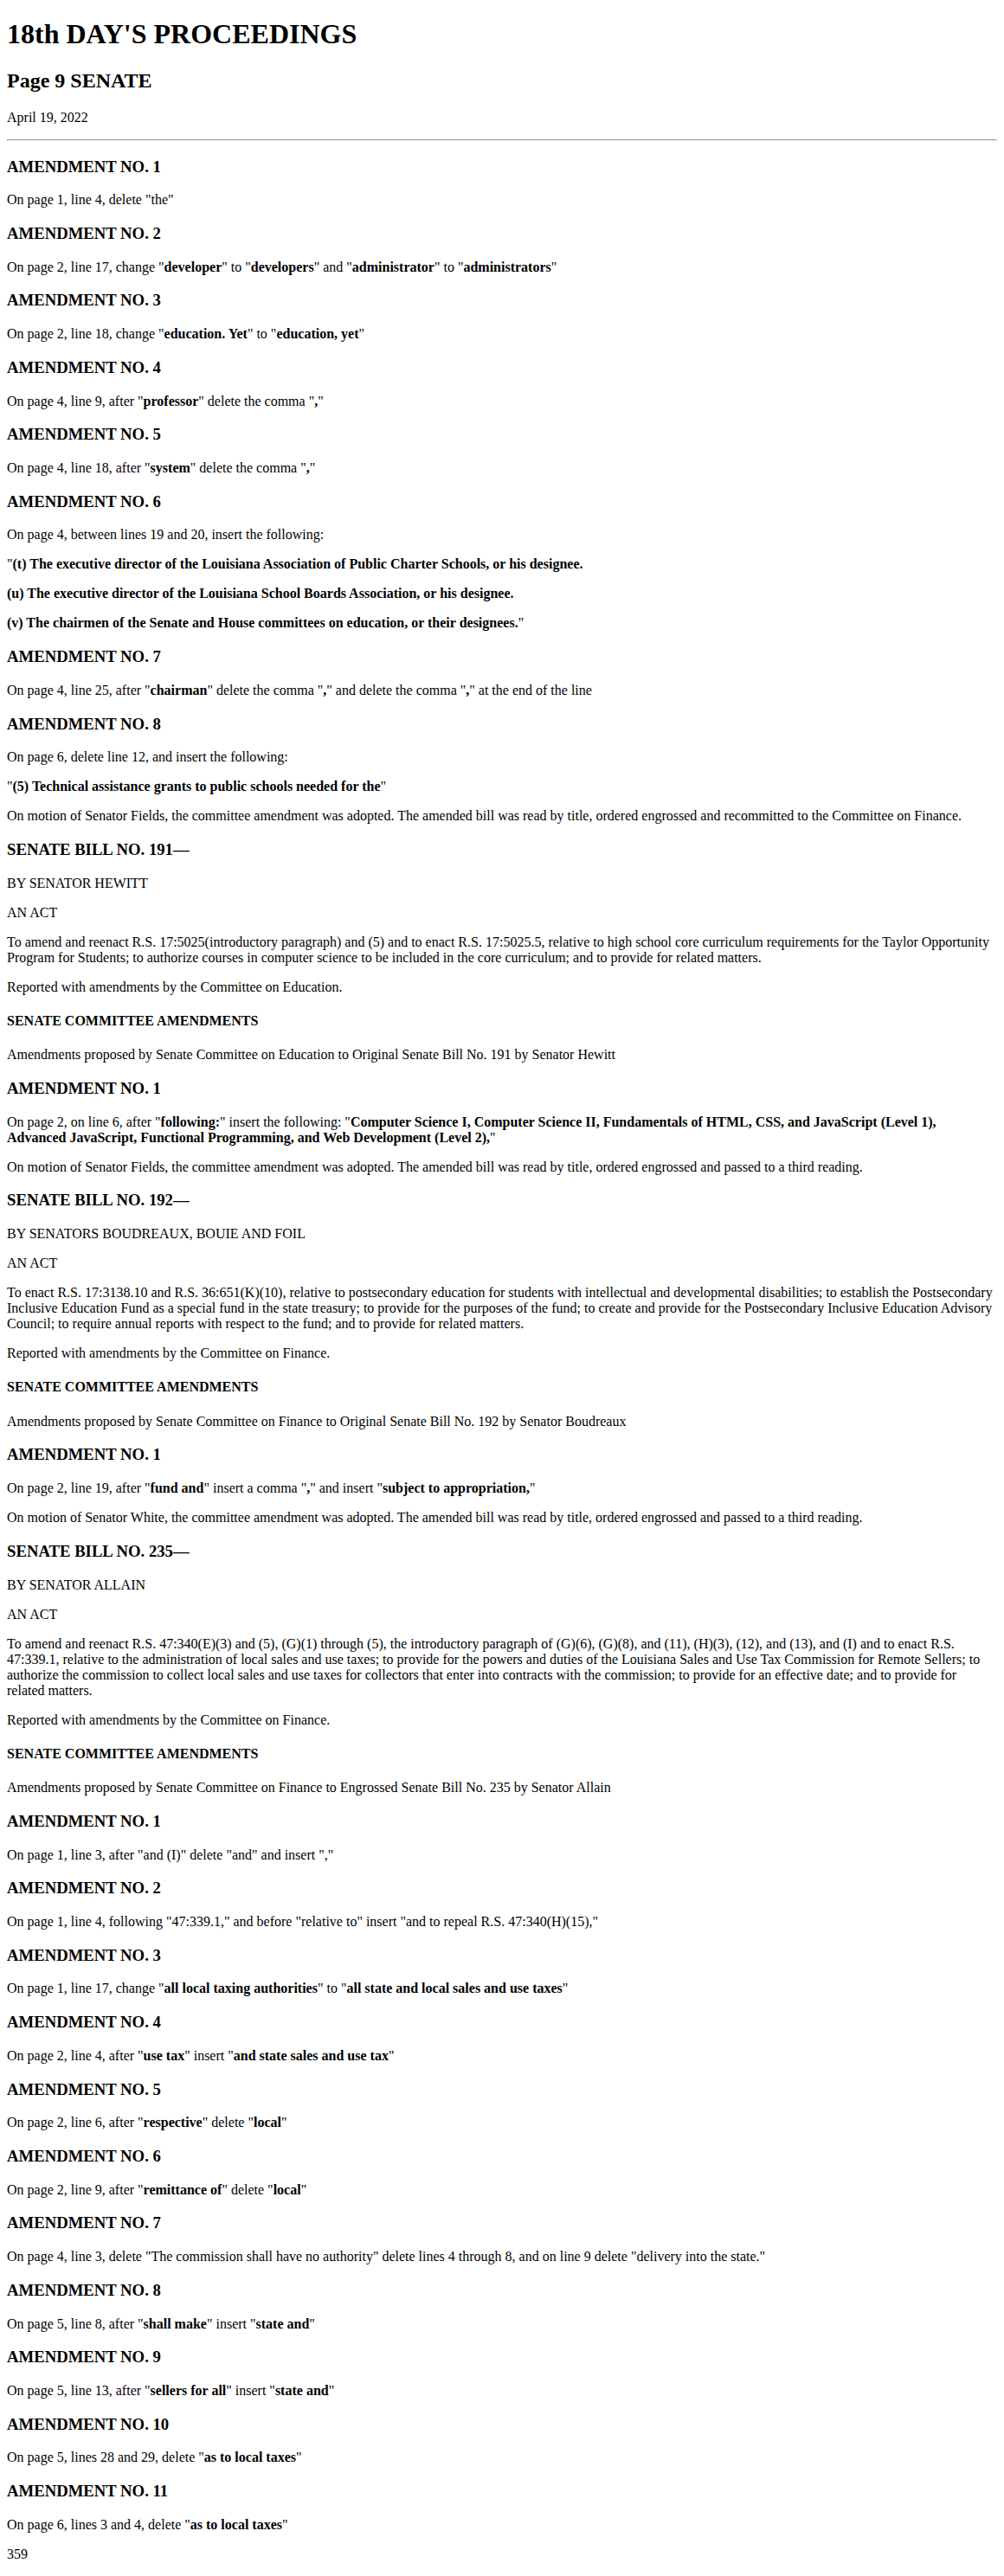18th DAY'S PROCEEDINGS
Page 9 SENATE
April 19, 2022
AMENDMENT NO. 1
On page 1, line 4, delete "the"
AMENDMENT NO. 2
On page 2, line 17, change "developer" to "developers" and "administrator" to "administrators"
AMENDMENT NO. 3
On page 2, line 18, change "education. Yet" to "education, yet"
AMENDMENT NO. 4
On page 4, line 9, after "professor" delete the comma ","
AMENDMENT NO. 5
On page 4, line 18, after "system" delete the comma ","
AMENDMENT NO. 6
On page 4, between lines 19 and 20, insert the following:
"(t) The executive director of the Louisiana Association of Public Charter Schools, or his designee.
(u) The executive director of the Louisiana School Boards Association, or his designee.
(v) The chairmen of the Senate and House committees on education, or their designees."
AMENDMENT NO. 7
On page 4, line 25, after "chairman" delete the comma "," and delete the comma "," at the end of the line
AMENDMENT NO. 8
On page 6, delete line 12, and insert the following:
"(5) Technical assistance grants to public schools needed for the"
On motion of Senator Fields, the committee amendment was adopted. The amended bill was read by title, ordered engrossed and recommitted to the Committee on Finance.
SENATE BILL NO. 191—
BY SENATOR HEWITT
AN ACT
To amend and reenact R.S. 17:5025(introductory paragraph) and (5) and to enact R.S. 17:5025.5, relative to high school core curriculum requirements for the Taylor Opportunity Program for Students; to authorize courses in computer science to be included in the core curriculum; and to provide for related matters.
Reported with amendments by the Committee on Education.
SENATE COMMITTEE AMENDMENTS
Amendments proposed by Senate Committee on Education to Original Senate Bill No. 191 by Senator Hewitt
AMENDMENT NO. 1
On page 2, on line 6, after "following:" insert the following: "Computer Science I, Computer Science II, Fundamentals of HTML, CSS, and JavaScript (Level 1), Advanced JavaScript, Functional Programming, and Web Development (Level 2),"
On motion of Senator Fields, the committee amendment was adopted. The amended bill was read by title, ordered engrossed and passed to a third reading.
SENATE BILL NO. 192—
BY SENATORS BOUDREAUX, BOUIE AND FOIL
AN ACT
To enact R.S. 17:3138.10 and R.S. 36:651(K)(10), relative to postsecondary education for students with intellectual and developmental disabilities; to establish the Postsecondary Inclusive Education Fund as a special fund in the state treasury; to provide for the purposes of the fund; to create and provide for the Postsecondary Inclusive Education Advisory Council; to require annual reports with respect to the fund; and to provide for related matters.
Reported with amendments by the Committee on Finance.
SENATE COMMITTEE AMENDMENTS
Amendments proposed by Senate Committee on Finance to Original Senate Bill No. 192 by Senator Boudreaux
AMENDMENT NO. 1
On page 2, line 19, after "fund and" insert a comma "," and insert "subject to appropriation,"
On motion of Senator White, the committee amendment was adopted. The amended bill was read by title, ordered engrossed and passed to a third reading.
SENATE BILL NO. 235—
BY SENATOR ALLAIN
AN ACT
To amend and reenact R.S. 47:340(E)(3) and (5), (G)(1) through (5), the introductory paragraph of (G)(6), (G)(8), and (11), (H)(3), (12), and (13), and (I) and to enact R.S. 47:339.1, relative to the administration of local sales and use taxes; to provide for the powers and duties of the Louisiana Sales and Use Tax Commission for Remote Sellers; to authorize the commission to collect local sales and use taxes for collectors that enter into contracts with the commission; to provide for an effective date; and to provide for related matters.
Reported with amendments by the Committee on Finance.
SENATE COMMITTEE AMENDMENTS
Amendments proposed by Senate Committee on Finance to Engrossed Senate Bill No. 235 by Senator Allain
AMENDMENT NO. 1
On page 1, line 3, after "and (I)" delete "and" and insert ","
AMENDMENT NO. 2
On page 1, line 4, following "47:339.1," and before "relative to" insert "and to repeal R.S. 47:340(H)(15),"
AMENDMENT NO. 3
On page 1, line 17, change "all local taxing authorities" to "all state and local sales and use taxes"
AMENDMENT NO. 4
On page 2, line 4, after "use tax" insert "and state sales and use tax"
AMENDMENT NO. 5
On page 2, line 6, after "respective" delete "local"
AMENDMENT NO. 6
On page 2, line 9, after "remittance of" delete "local"
AMENDMENT NO. 7
On page 4, line 3, delete "The commission shall have no authority" delete lines 4 through 8, and on line 9 delete "delivery into the state."
AMENDMENT NO. 8
On page 5, line 8, after "shall make" insert "state and"
AMENDMENT NO. 9
On page 5, line 13, after "sellers for all" insert "state and"
AMENDMENT NO. 10
On page 5, lines 28 and 29, delete "as to local taxes"
AMENDMENT NO. 11
On page 6, lines 3 and 4, delete "as to local taxes"
359